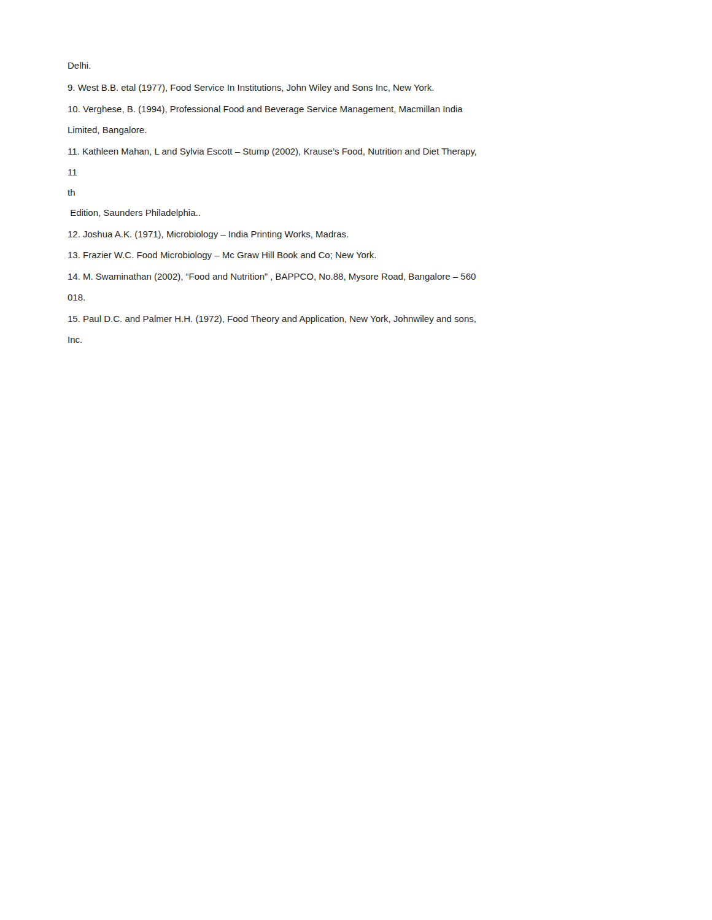Delhi.
9. West B.B. etal (1977), Food Service In Institutions, John Wiley and Sons Inc, New York.
10. Verghese, B. (1994), Professional Food and Beverage Service Management, Macmillan India
Limited, Bangalore.
11. Kathleen Mahan, L and Sylvia Escott – Stump (2002), Krause’s Food, Nutrition and Diet Therapy,
11
th
Edition, Saunders Philadelphia..
12. Joshua A.K. (1971), Microbiology – India Printing Works, Madras.
13. Frazier W.C. Food Microbiology – Mc Graw Hill Book and Co; New York.
14. M. Swaminathan (2002), “Food and Nutrition” , BAPPCO, No.88, Mysore Road, Bangalore – 560
018.
15. Paul D.C. and Palmer H.H. (1972), Food Theory and Application, New York, Johnwiley and sons,
Inc.